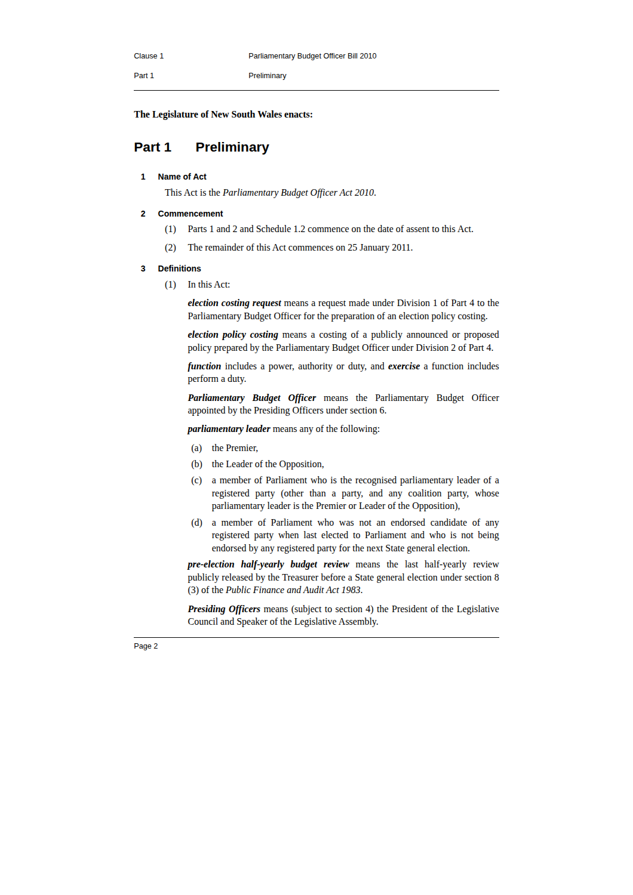Clause 1
Parliamentary Budget Officer Bill 2010
Part 1
Preliminary
The Legislature of New South Wales enacts:
Part 1 Preliminary
1 Name of Act
This Act is the Parliamentary Budget Officer Act 2010.
2 Commencement
(1)
Parts 1 and 2 and Schedule 1.2 commence on the date of assent to this Act.
(2)
The remainder of this Act commences on 25 January 2011.
3 Definitions
(1)
In this Act:
election costing request means a request made under Division 1 of Part 4 to the Parliamentary Budget Officer for the preparation of an election policy costing.
election policy costing means a costing of a publicly announced or proposed policy prepared by the Parliamentary Budget Officer under Division 2 of Part 4.
function includes a power, authority or duty, and exercise a function includes perform a duty.
Parliamentary Budget Officer means the Parliamentary Budget Officer appointed by the Presiding Officers under section 6.
parliamentary leader means any of the following:
(a)
the Premier,
(b)
the Leader of the Opposition,
(c)
a member of Parliament who is the recognised parliamentary leader of a registered party (other than a party, and any coalition party, whose parliamentary leader is the Premier or Leader of the Opposition),
(d)
a member of Parliament who was not an endorsed candidate of any registered party when last elected to Parliament and who is not being endorsed by any registered party for the next State general election.
pre-election half-yearly budget review means the last half-yearly review publicly released by the Treasurer before a State general election under section 8 (3) of the Public Finance and Audit Act 1983.
Presiding Officers means (subject to section 4) the President of the Legislative Council and Speaker of the Legislative Assembly.
Page 2